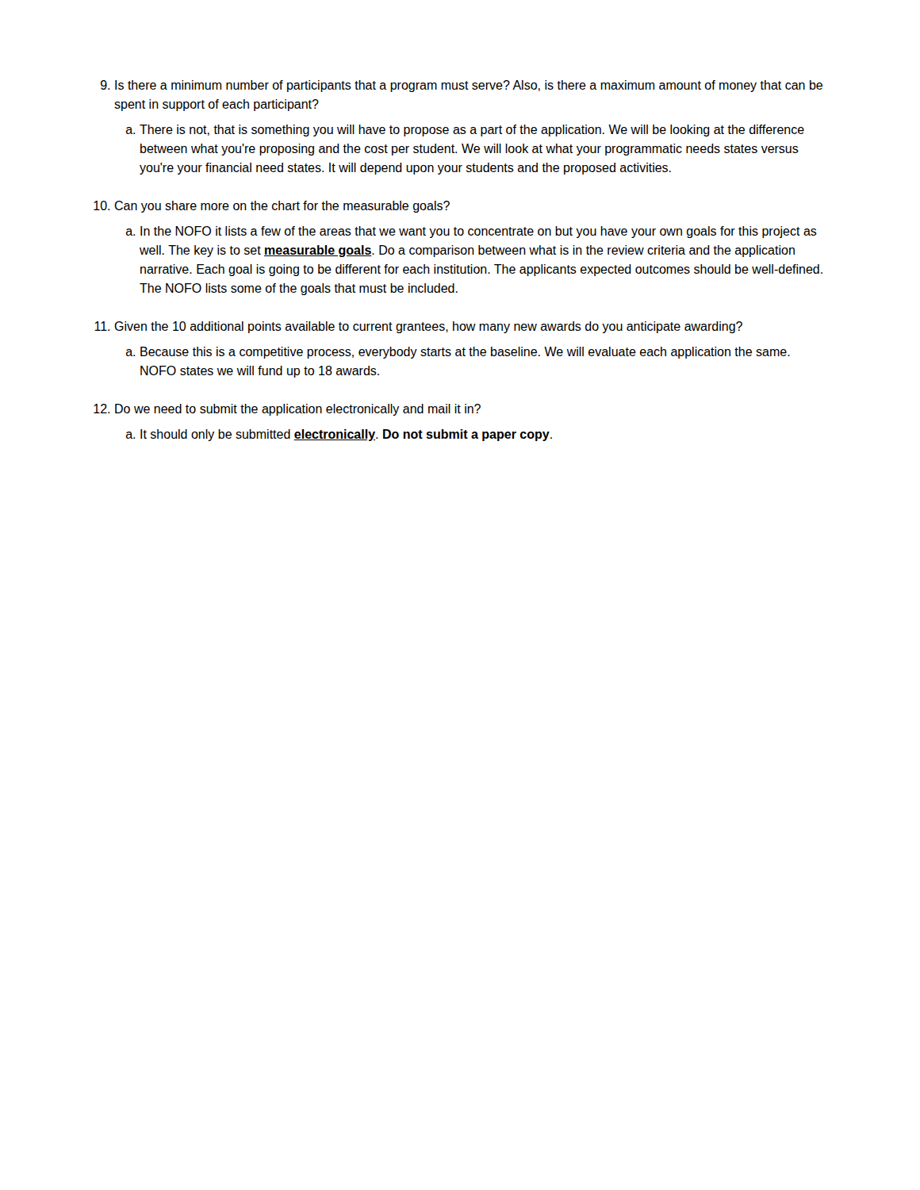Is there a minimum number of participants that a program must serve? Also, is there a maximum amount of money that can be spent in support of each participant?
There is not, that is something you will have to propose as a part of the application. We will be looking at the difference between what you're proposing and the cost per student. We will look at what your programmatic needs states versus you're your financial need states. It will depend upon your students and the proposed activities.
Can you share more on the chart for the measurable goals?
In the NOFO it lists a few of the areas that we want you to concentrate on but you have your own goals for this project as well. The key is to set measurable goals. Do a comparison between what is in the review criteria and the application narrative. Each goal is going to be different for each institution. The applicants expected outcomes should be well-defined. The NOFO lists some of the goals that must be included.
Given the 10 additional points available to current grantees, how many new awards do you anticipate awarding?
Because this is a competitive process, everybody starts at the baseline. We will evaluate each application the same. NOFO states we will fund up to 18 awards.
Do we need to submit the application electronically and mail it in?
It should only be submitted electronically. Do not submit a paper copy.